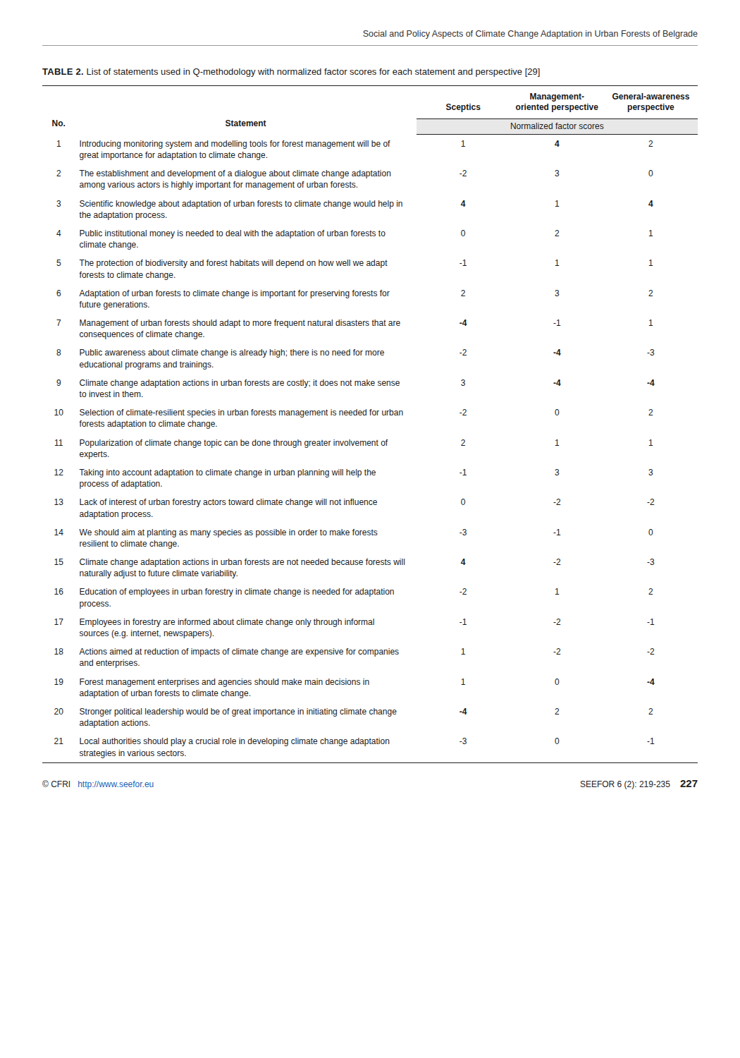Social and Policy Aspects of Climate Change Adaptation in Urban Forests of Belgrade
TABLE 2. List of statements used in Q-methodology with normalized factor scores for each statement and perspective [29]
| No. | Statement | Sceptics | Management-oriented perspective | General-awareness perspective |
| --- | --- | --- | --- | --- |
| Normalized factor scores |
| 1 | Introducing monitoring system and modelling tools for forest management will be of great importance for adaptation to climate change. | 1 | 4 | 2 |
| 2 | The establishment and development of a dialogue about climate change adaptation among various actors is highly important for management of urban forests. | -2 | 3 | 0 |
| 3 | Scientific knowledge about adaptation of urban forests to climate change would help in the adaptation process. | 4 | 1 | 4 |
| 4 | Public institutional money is needed to deal with the adaptation of urban forests to climate change. | 0 | 2 | 1 |
| 5 | The protection of biodiversity and forest habitats will depend on how well we adapt forests to climate change. | -1 | 1 | 1 |
| 6 | Adaptation of urban forests to climate change is important for preserving forests for future generations. | 2 | 3 | 2 |
| 7 | Management of urban forests should adapt to more frequent natural disasters that are consequences of climate change. | -4 | -1 | 1 |
| 8 | Public awareness about climate change is already high; there is no need for more educational programs and trainings. | -2 | -4 | -3 |
| 9 | Climate change adaptation actions in urban forests are costly; it does not make sense to invest in them. | 3 | -4 | -4 |
| 10 | Selection of climate-resilient species in urban forests management is needed for urban forests adaptation to climate change. | -2 | 0 | 2 |
| 11 | Popularization of climate change topic can be done through greater involvement of experts. | 2 | 1 | 1 |
| 12 | Taking into account adaptation to climate change in urban planning will help the process of adaptation. | -1 | 3 | 3 |
| 13 | Lack of interest of urban forestry actors toward climate change will not influence adaptation process. | 0 | -2 | -2 |
| 14 | We should aim at planting as many species as possible in order to make forests resilient to climate change. | -3 | -1 | 0 |
| 15 | Climate change adaptation actions in urban forests are not needed because forests will naturally adjust to future climate variability. | 4 | -2 | -3 |
| 16 | Education of employees in urban forestry in climate change is needed for adaptation process. | -2 | 1 | 2 |
| 17 | Employees in forestry are informed about climate change only through informal sources (e.g. internet, newspapers). | -1 | -2 | -1 |
| 18 | Actions aimed at reduction of impacts of climate change are expensive for companies and enterprises. | 1 | -2 | -2 |
| 19 | Forest management enterprises and agencies should make main decisions in adaptation of urban forests to climate change. | 1 | 0 | -4 |
| 20 | Stronger political leadership would be of great importance in initiating climate change adaptation actions. | -4 | 2 | 2 |
| 21 | Local authorities should play a crucial role in developing climate change adaptation strategies in various sectors. | -3 | 0 | -1 |
© CFRI http://www.seefor.eu
SEEFOR 6 (2): 219-235227